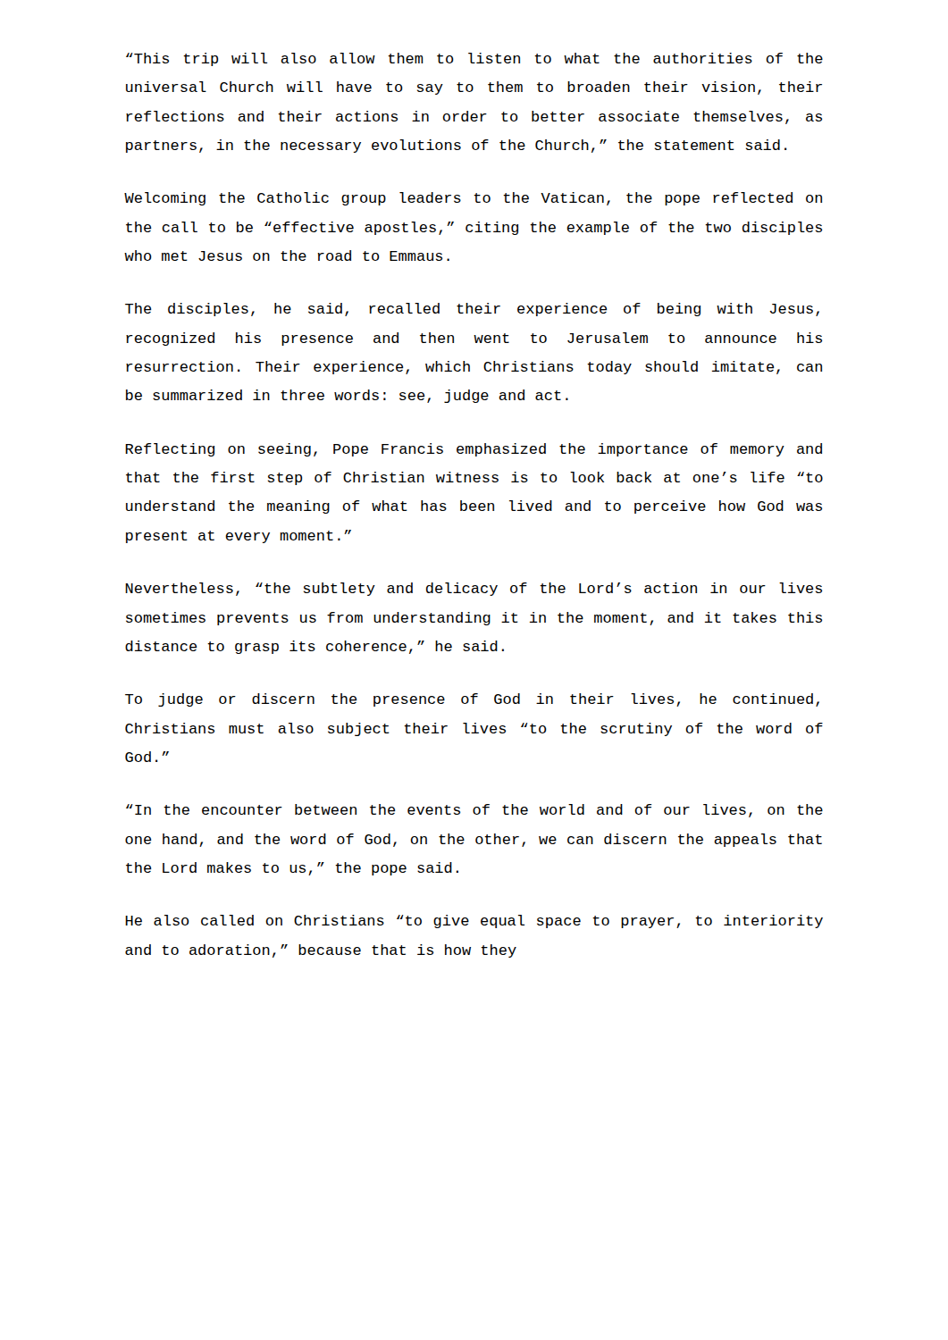“This trip will also allow them to listen to what the authorities of the universal Church will have to say to them to broaden their vision, their reflections and their actions in order to better associate themselves, as partners, in the necessary evolutions of the Church,” the statement said.
Welcoming the Catholic group leaders to the Vatican, the pope reflected on the call to be “effective apostles,” citing the example of the two disciples who met Jesus on the road to Emmaus.
The disciples, he said, recalled their experience of being with Jesus, recognized his presence and then went to Jerusalem to announce his resurrection. Their experience, which Christians today should imitate, can be summarized in three words: see, judge and act.
Reflecting on seeing, Pope Francis emphasized the importance of memory and that the first step of Christian witness is to look back at one’s life “to understand the meaning of what has been lived and to perceive how God was present at every moment.”
Nevertheless, “the subtlety and delicacy of the Lord’s action in our lives sometimes prevents us from understanding it in the moment, and it takes this distance to grasp its coherence,” he said.
To judge or discern the presence of God in their lives, he continued, Christians must also subject their lives “to the scrutiny of the word of God.”
“In the encounter between the events of the world and of our lives, on the one hand, and the word of God, on the other, we can discern the appeals that the Lord makes to us,” the pope said.
He also called on Christians “to give equal space to prayer, to interiority and to adoration,” because that is how they